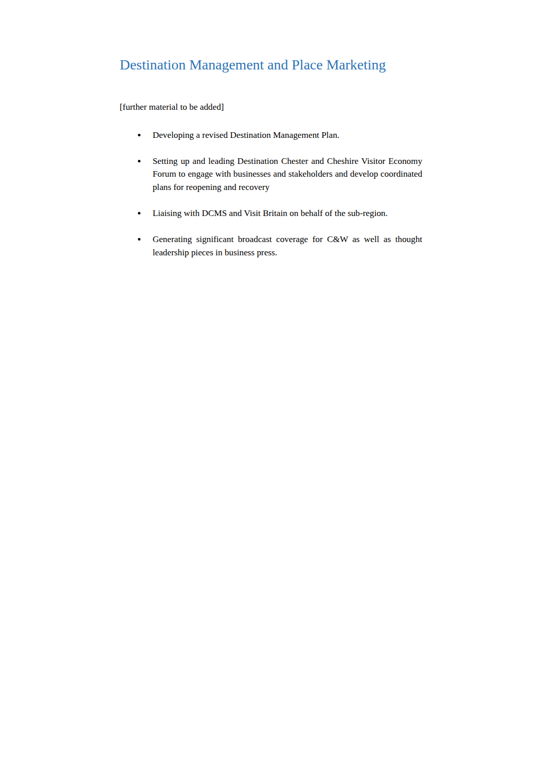Destination Management and Place Marketing
[further material to be added]
Developing a revised Destination Management Plan.
Setting up and leading Destination Chester and Cheshire Visitor Economy Forum to engage with businesses and stakeholders and develop coordinated plans for reopening and recovery
Liaising with DCMS and Visit Britain on behalf of the sub-region.
Generating significant broadcast coverage for C&W as well as thought leadership pieces in business press.